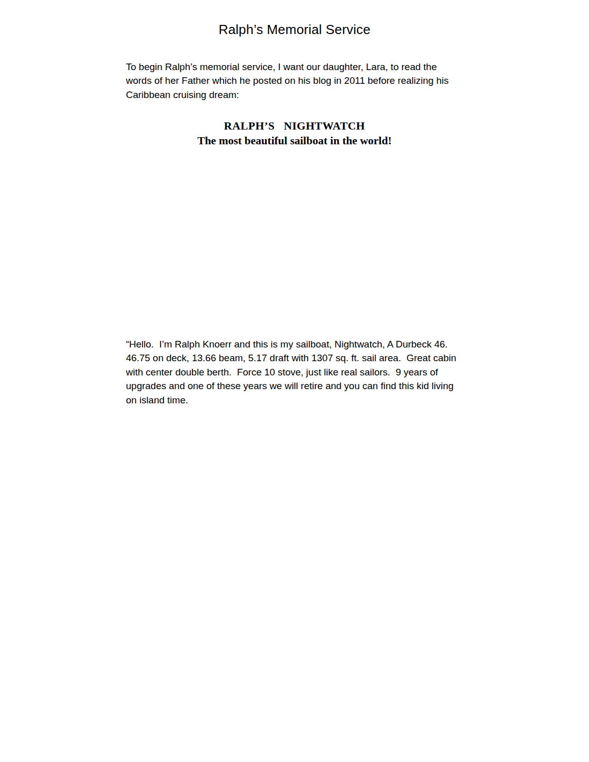Ralph’s Memorial Service
To begin Ralph’s memorial service, I want our daughter, Lara, to read the words of her Father which he posted on his blog in 2011 before realizing his Caribbean cruising dream:
RALPH’S NIGHTWATCH
The most beautiful sailboat in the world!
“Hello. I’m Ralph Knoerr and this is my sailboat, Nightwatch, A Durbeck 46. 46.75 on deck, 13.66 beam, 5.17 draft with 1307 sq. ft. sail area. Great cabin with center double berth. Force 10 stove, just like real sailors. 9 years of upgrades and one of these years we will retire and you can find this kid living on island time.